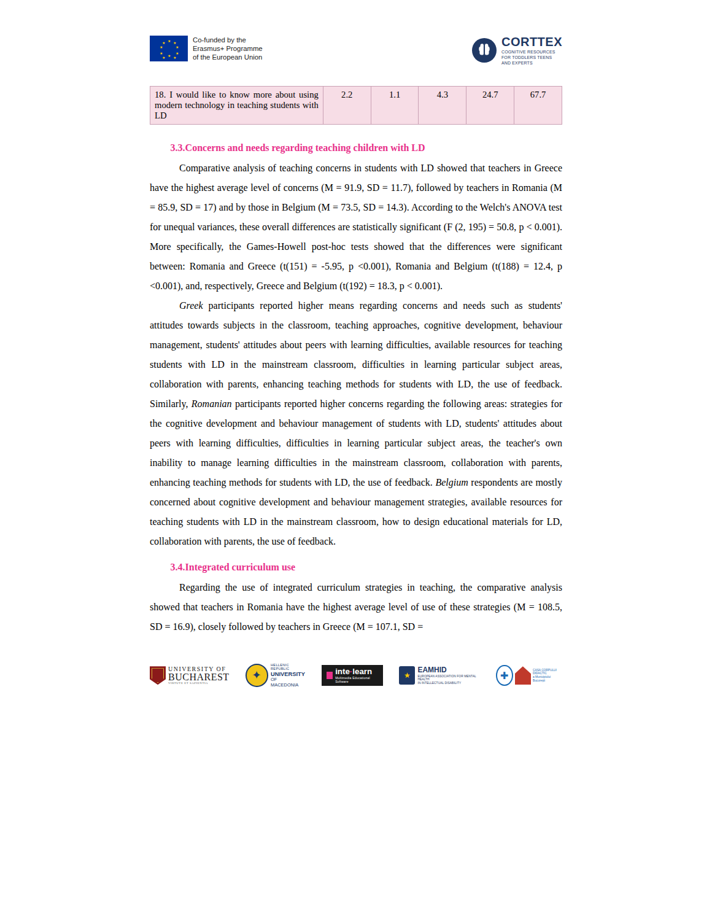★ ★ ★ ★ ★ ★ ★ ★ ★ ★
Co-funded by the
Erasmus+ Programme
of the European Union
CORTTEX
COGNITIVE RESOURCES
FOR TODDLERS TEENS
AND EXPERTS
| 18. I would like to know more about using modern technology in teaching students with LD | 2.2 | 1.1 | 4.3 | 24.7 | 67.7 |
3.3.Concerns and needs regarding teaching children with LD
Comparative analysis of teaching concerns in students with LD showed that teachers in Greece have the highest average level of concerns (M = 91.9, SD = 11.7), followed by teachers in Romania (M = 85.9, SD = 17) and by those in Belgium (M = 73.5, SD = 14.3). According to the Welch's ANOVA test for unequal variances, these overall differences are statistically significant (F (2, 195) = 50.8, p < 0.001). More specifically, the Games-Howell post-hoc tests showed that the differences were significant between: Romania and Greece (t(151) = -5.95, p <0.001), Romania and Belgium (t(188) = 12.4, p <0.001), and, respectively, Greece and Belgium (t(192) = 18.3, p < 0.001).
Greek participants reported higher means regarding concerns and needs such as students' attitudes towards subjects in the classroom, teaching approaches, cognitive development, behaviour management, students' attitudes about peers with learning difficulties, available resources for teaching students with LD in the mainstream classroom, difficulties in learning particular subject areas, collaboration with parents, enhancing teaching methods for students with LD, the use of feedback. Similarly, Romanian participants reported higher concerns regarding the following areas: strategies for the cognitive development and behaviour management of students with LD, students' attitudes about peers with learning difficulties, difficulties in learning particular subject areas, the teacher's own inability to manage learning difficulties in the mainstream classroom, collaboration with parents, enhancing teaching methods for students with LD, the use of feedback. Belgium respondents are mostly concerned about cognitive development and behaviour management strategies, available resources for teaching students with LD in the mainstream classroom, how to design educational materials for LD, collaboration with parents, the use of feedback.
3.4.Integrated curriculum use
Regarding the use of integrated curriculum strategies in teaching, the comparative analysis showed that teachers in Romania have the highest average level of use of these strategies (M = 108.5, SD = 16.9), closely followed by teachers in Greece (M = 107.1, SD =
UNIVERSITY OF
BUCHAREST
VIRTUTE ET SAPIENTIA
✦
HELLENIC
REPUBLIC
UNIVERSITY
OF MACEDONIA
inte·learn
Multimedia Educational Software
★
EAMHID
EUROPEAN ASSOCIATION FOR MENTAL HEALTH
IN INTELLECTUAL DISABILITY
✚
CASA CORPULUI DIDACTIC
a Municipiului Bucureşti